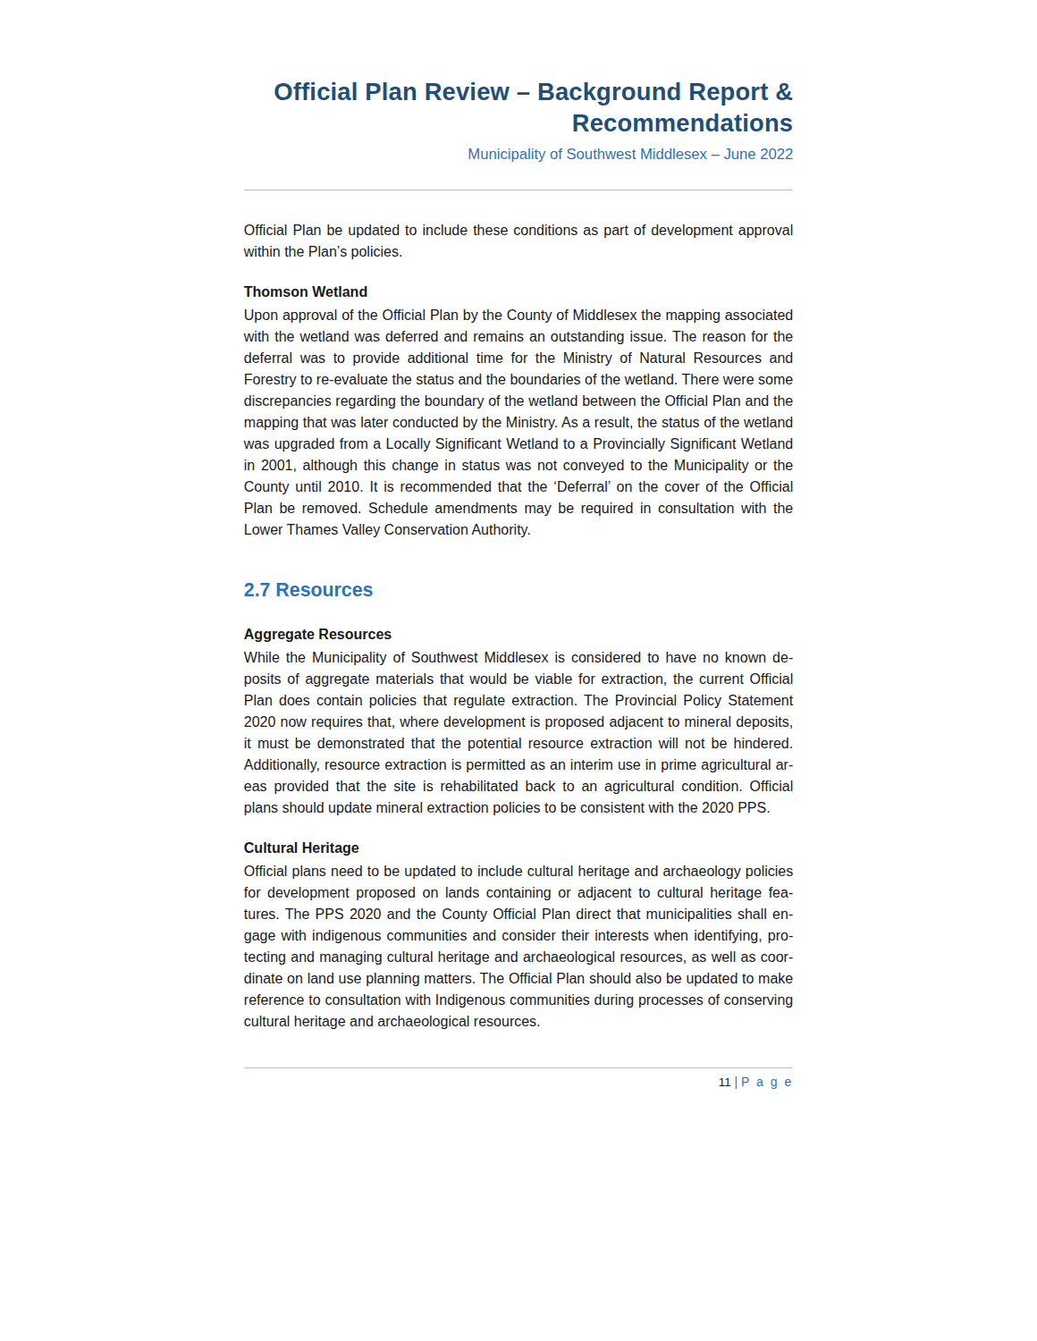Official Plan Review – Background Report & Recommendations
Municipality of Southwest Middlesex – June 2022
Official Plan be updated to include these conditions as part of development approval within the Plan’s policies.
Thomson Wetland
Upon approval of the Official Plan by the County of Middlesex the mapping associated with the wetland was deferred and remains an outstanding issue. The reason for the deferral was to provide additional time for the Ministry of Natural Resources and Forestry to re-evaluate the status and the boundaries of the wetland. There were some discrepancies regarding the boundary of the wetland between the Official Plan and the mapping that was later conducted by the Ministry. As a result, the status of the wetland was upgraded from a Locally Significant Wetland to a Provincially Significant Wetland in 2001, although this change in status was not conveyed to the Municipality or the County until 2010. It is recommended that the ‘Deferral’ on the cover of the Official Plan be removed. Schedule amendments may be required in consultation with the Lower Thames Valley Conservation Authority.
2.7 Resources
Aggregate Resources
While the Municipality of Southwest Middlesex is considered to have no known deposits of aggregate materials that would be viable for extraction, the current Official Plan does contain policies that regulate extraction. The Provincial Policy Statement 2020 now requires that, where development is proposed adjacent to mineral deposits, it must be demonstrated that the potential resource extraction will not be hindered. Additionally, resource extraction is permitted as an interim use in prime agricultural areas provided that the site is rehabilitated back to an agricultural condition. Official plans should update mineral extraction policies to be consistent with the 2020 PPS.
Cultural Heritage
Official plans need to be updated to include cultural heritage and archaeology policies for development proposed on lands containing or adjacent to cultural heritage features. The PPS 2020 and the County Official Plan direct that municipalities shall engage with indigenous communities and consider their interests when identifying, protecting and managing cultural heritage and archaeological resources, as well as coordinate on land use planning matters. The Official Plan should also be updated to make reference to consultation with Indigenous communities during processes of conserving cultural heritage and archaeological resources.
11 | P a g e